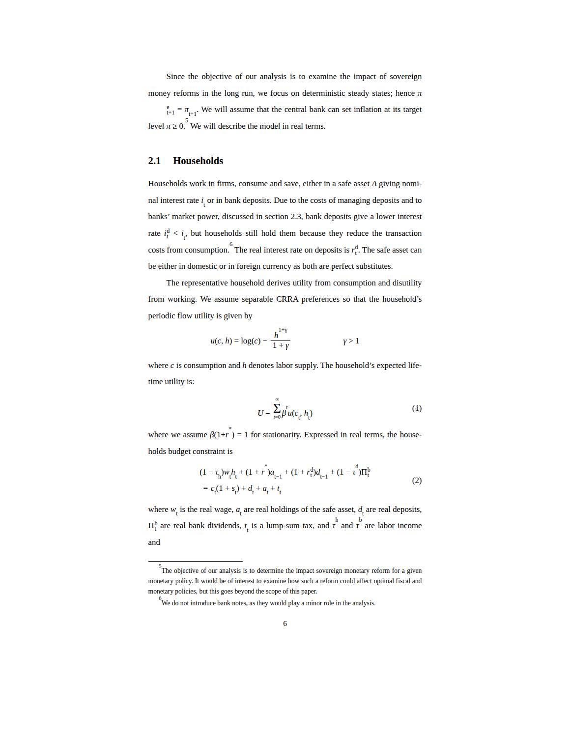Since the objective of our analysis is to examine the impact of sovereign money reforms in the long run, we focus on deterministic steady states; hence πet+1 = πt+1. We will assume that the central bank can set inflation at its target level π̄ ≥ 0.5 We will describe the model in real terms.
2.1 Households
Households work in firms, consume and save, either in a safe asset A giving nominal interest rate it or in bank deposits. Due to the costs of managing deposits and to banks’ market power, discussed in section 2.3, bank deposits give a lower interest rate idt < it, but households still hold them because they reduce the transaction costs from consumption.6 The real interest rate on deposits is rdt. The safe asset can be either in domestic or in foreign currency as both are perfect substitutes.
The representative household derives utility from consumption and disutility from working. We assume separable CRRA preferences so that the household’s periodic flow utility is given by
u(c, h) = log(c) − h1+γ 1 + γ γ > 1
where c is consumption and h denotes labor supply. The household’s expected lifetime utility is:
U = ∞Σt=0 βtu(ct, ht) (1)
where we assume β(1+r*) = 1 for stationarity. Expressed in real terms, the households budget constraint is
(1 − τh)wtht + (1 + r*)at−1 + (1 + rdt)dt−1 + (1 − τd)Πbt =ct(1 + st) + dt + at + tt (2)
where wt is the real wage, at are real holdings of the safe asset, dt are real deposits, Πbt are real bank dividends, tt is a lump-sum tax, and τh and τb are labor income and
5The objective of our analysis is to determine the impact sovereign monetary reform for a given monetary policy. It would be of interest to examine how such a reform could affect optimal fiscal and monetary policies, but this goes beyond the scope of this paper.
6We do not introduce bank notes, as they would play a minor role in the analysis.
6